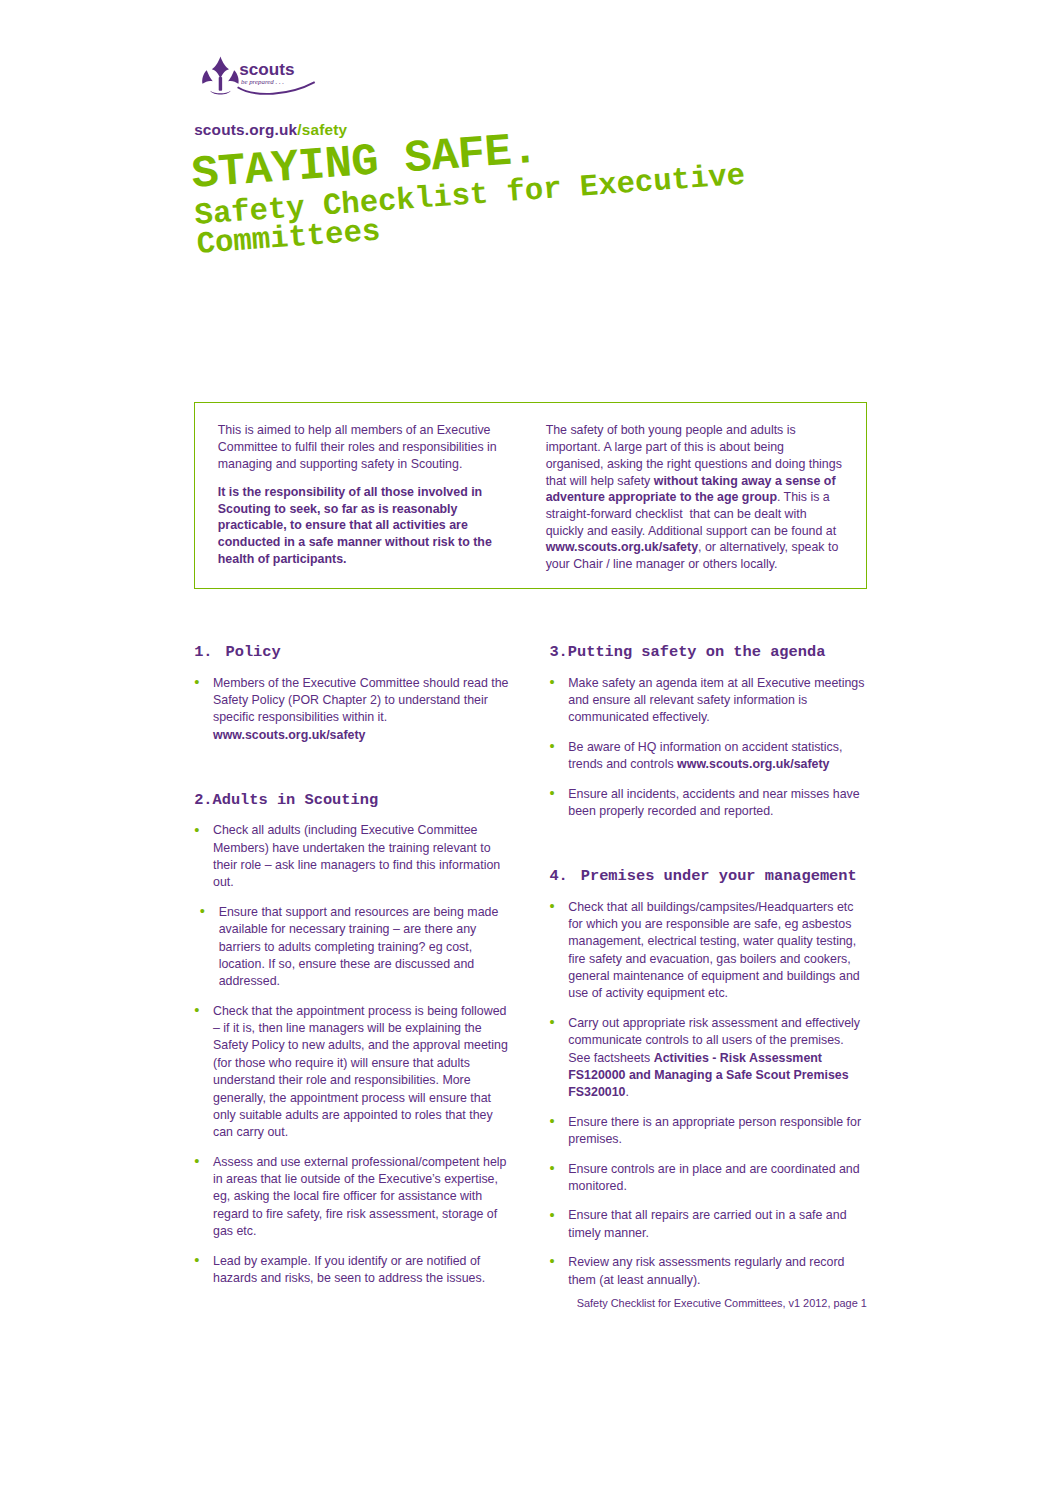scouts be prepared . . .
scouts.org.uk/safety
STAYING SAFE. Safety Checklist for Executive Committees
This is aimed to help all members of an Executive Committee to fulfil their roles and responsibilities in managing and supporting safety in Scouting.
It is the responsibility of all those involved in Scouting to seek, so far as is reasonably practicable, to ensure that all activities are conducted in a safe manner without risk to the health of participants.
The safety of both young people and adults is important. A large part of this is about being organised, asking the right questions and doing things that will help safety without taking away a sense of adventure appropriate to the age group. This is a straight-forward checklist that can be dealt with quickly and easily. Additional support can be found at www.scouts.org.uk/safety, or alternatively, speak to your Chair / line manager or others locally.
1. Policy
Members of the Executive Committee should read the Safety Policy (POR Chapter 2) to understand their specific responsibilities within it. www.scouts.org.uk/safety
2.Adults in Scouting
Check all adults (including Executive Committee Members) have undertaken the training relevant to their role – ask line managers to find this information out.
Ensure that support and resources are being made available for necessary training – are there any barriers to adults completing training? eg cost, location. If so, ensure these are discussed and addressed.
Check that the appointment process is being followed – if it is, then line managers will be explaining the Safety Policy to new adults, and the approval meeting (for those who require it) will ensure that adults understand their role and responsibilities. More generally, the appointment process will ensure that only suitable adults are appointed to roles that they can carry out.
Assess and use external professional/competent help in areas that lie outside of the Executive’s expertise, eg, asking the local fire officer for assistance with regard to fire safety, fire risk assessment, storage of gas etc.
Lead by example. If you identify or are notified of hazards and risks, be seen to address the issues.
3.Putting safety on the agenda
Make safety an agenda item at all Executive meetings and ensure all relevant safety information is communicated effectively.
Be aware of HQ information on accident statistics, trends and controls www.scouts.org.uk/safety
Ensure all incidents, accidents and near misses have been properly recorded and reported.
4. Premises under your management
Check that all buildings/campsites/Headquarters etc for which you are responsible are safe, eg asbestos management, electrical testing, water quality testing, fire safety and evacuation, gas boilers and cookers, general maintenance of equipment and buildings and use of activity equipment etc.
Carry out appropriate risk assessment and effectively communicate controls to all users of the premises. See factsheets Activities - Risk Assessment FS120000 and Managing a Safe Scout Premises FS320010.
Ensure there is an appropriate person responsible for premises.
Ensure controls are in place and are coordinated and monitored.
Ensure that all repairs are carried out in a safe and timely manner.
Review any risk assessments regularly and record them (at least annually).
Safety Checklist for Executive Committees, v1 2012, page 1